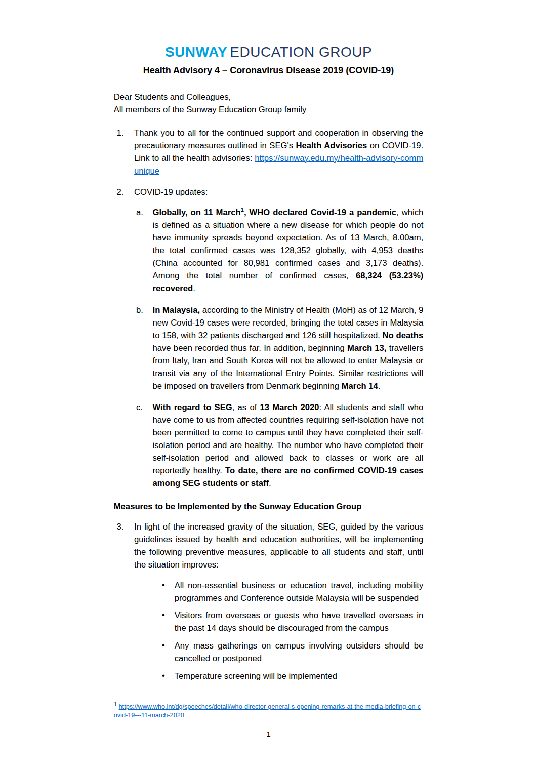SUNWAY EDUCATION GROUP
Health Advisory 4 – Coronavirus Disease 2019 (COVID-19)
Dear Students and Colleagues,
All members of the Sunway Education Group family
Thank you to all for the continued support and cooperation in observing the precautionary measures outlined in SEG's Health Advisories on COVID-19. Link to all the health advisories: https://sunway.edu.my/health-advisory-communique
COVID-19 updates:
Globally, on 11 March1, WHO declared Covid-19 a pandemic, which is defined as a situation where a new disease for which people do not have immunity spreads beyond expectation. As of 13 March, 8.00am, the total confirmed cases was 128,352 globally, with 4,953 deaths (China accounted for 80,981 confirmed cases and 3,173 deaths). Among the total number of confirmed cases, 68,324 (53.23%) recovered.
In Malaysia, according to the Ministry of Health (MoH) as of 12 March, 9 new Covid-19 cases were recorded, bringing the total cases in Malaysia to 158, with 32 patients discharged and 126 still hospitalized. No deaths have been recorded thus far. In addition, beginning March 13, travellers from Italy, Iran and South Korea will not be allowed to enter Malaysia or transit via any of the International Entry Points. Similar restrictions will be imposed on travellers from Denmark beginning March 14.
With regard to SEG, as of 13 March 2020: All students and staff who have come to us from affected countries requiring self-isolation have not been permitted to come to campus until they have completed their self-isolation period and are healthy. The number who have completed their self-isolation period and allowed back to classes or work are all reportedly healthy. To date, there are no confirmed COVID-19 cases among SEG students or staff.
Measures to be Implemented by the Sunway Education Group
In light of the increased gravity of the situation, SEG, guided by the various guidelines issued by health and education authorities, will be implementing the following preventive measures, applicable to all students and staff, until the situation improves:
All non-essential business or education travel, including mobility programmes and Conference outside Malaysia will be suspended
Visitors from overseas or guests who have travelled overseas in the past 14 days should be discouraged from the campus
Any mass gatherings on campus involving outsiders should be cancelled or postponed
Temperature screening will be implemented
1 https://www.who.int/dg/speeches/detail/who-director-general-s-opening-remarks-at-the-media-briefing-on-covid-19---11-march-2020
1